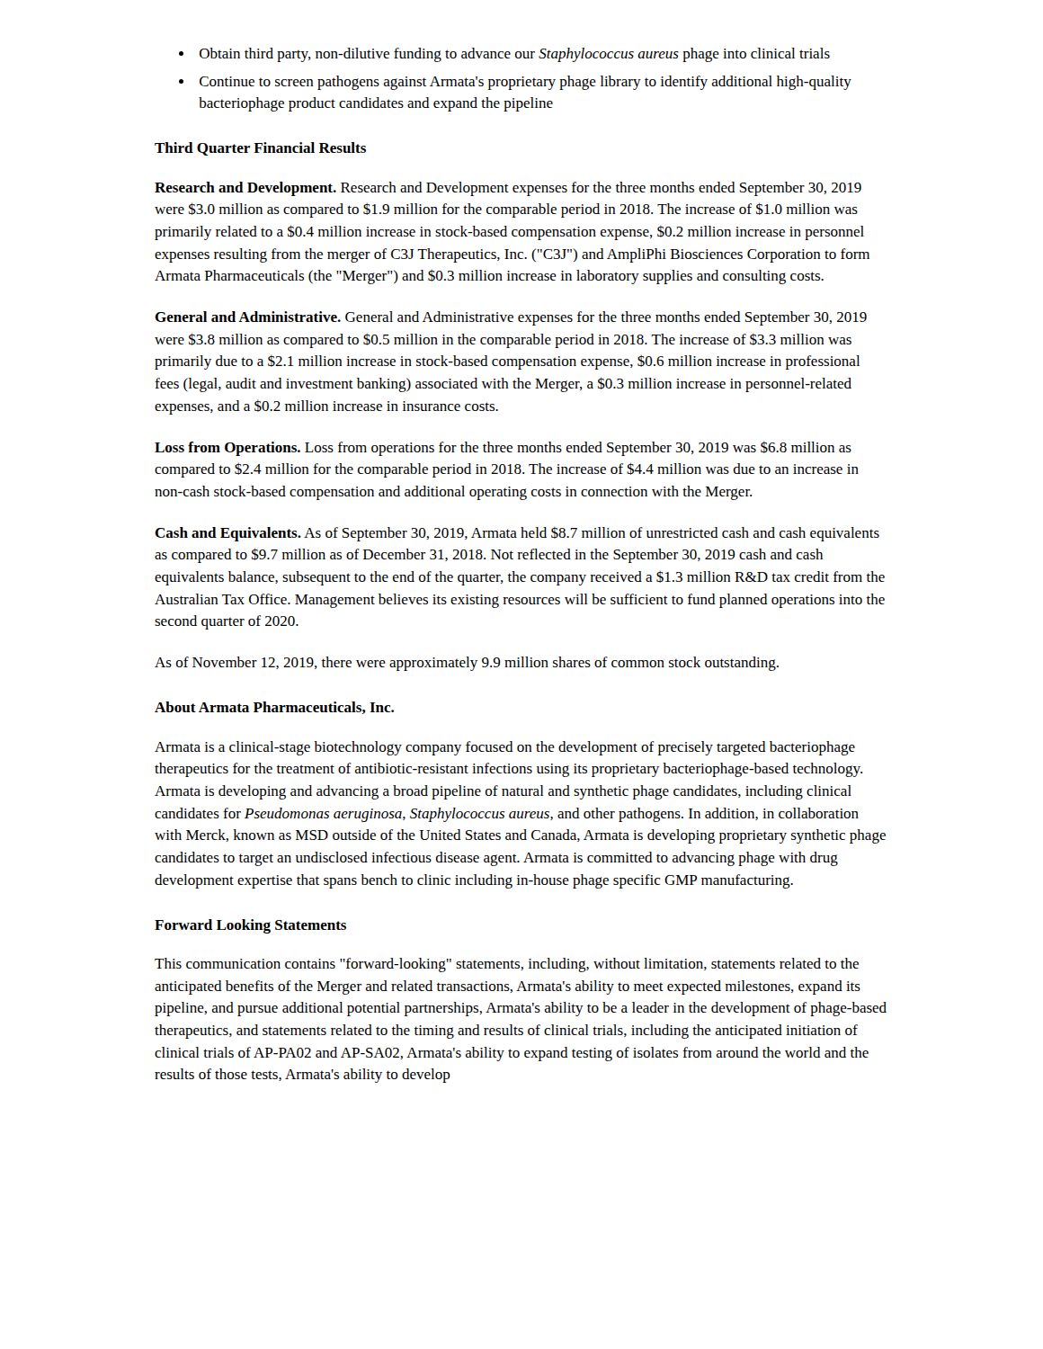Obtain third party, non-dilutive funding to advance our Staphylococcus aureus phage into clinical trials
Continue to screen pathogens against Armata's proprietary phage library to identify additional high-quality bacteriophage product candidates and expand the pipeline
Third Quarter Financial Results
Research and Development. Research and Development expenses for the three months ended September 30, 2019 were $3.0 million as compared to $1.9 million for the comparable period in 2018. The increase of $1.0 million was primarily related to a $0.4 million increase in stock-based compensation expense, $0.2 million increase in personnel expenses resulting from the merger of C3J Therapeutics, Inc. ("C3J") and AmpliPhi Biosciences Corporation to form Armata Pharmaceuticals (the "Merger") and $0.3 million increase in laboratory supplies and consulting costs.
General and Administrative. General and Administrative expenses for the three months ended September 30, 2019 were $3.8 million as compared to $0.5 million in the comparable period in 2018. The increase of $3.3 million was primarily due to a $2.1 million increase in stock-based compensation expense, $0.6 million increase in professional fees (legal, audit and investment banking) associated with the Merger, a $0.3 million increase in personnel-related expenses, and a $0.2 million increase in insurance costs.
Loss from Operations. Loss from operations for the three months ended September 30, 2019 was $6.8 million as compared to $2.4 million for the comparable period in 2018. The increase of $4.4 million was due to an increase in non-cash stock-based compensation and additional operating costs in connection with the Merger.
Cash and Equivalents. As of September 30, 2019, Armata held $8.7 million of unrestricted cash and cash equivalents as compared to $9.7 million as of December 31, 2018. Not reflected in the September 30, 2019 cash and cash equivalents balance, subsequent to the end of the quarter, the company received a $1.3 million R&D tax credit from the Australian Tax Office. Management believes its existing resources will be sufficient to fund planned operations into the second quarter of 2020.
As of November 12, 2019, there were approximately 9.9 million shares of common stock outstanding.
About Armata Pharmaceuticals, Inc.
Armata is a clinical-stage biotechnology company focused on the development of precisely targeted bacteriophage therapeutics for the treatment of antibiotic-resistant infections using its proprietary bacteriophage-based technology. Armata is developing and advancing a broad pipeline of natural and synthetic phage candidates, including clinical candidates for Pseudomonas aeruginosa, Staphylococcus aureus, and other pathogens. In addition, in collaboration with Merck, known as MSD outside of the United States and Canada, Armata is developing proprietary synthetic phage candidates to target an undisclosed infectious disease agent. Armata is committed to advancing phage with drug development expertise that spans bench to clinic including in-house phage specific GMP manufacturing.
Forward Looking Statements
This communication contains "forward-looking" statements, including, without limitation, statements related to the anticipated benefits of the Merger and related transactions, Armata's ability to meet expected milestones, expand its pipeline, and pursue additional potential partnerships, Armata's ability to be a leader in the development of phage-based therapeutics, and statements related to the timing and results of clinical trials, including the anticipated initiation of clinical trials of AP-PA02 and AP-SA02, Armata's ability to expand testing of isolates from around the world and the results of those tests, Armata's ability to develop